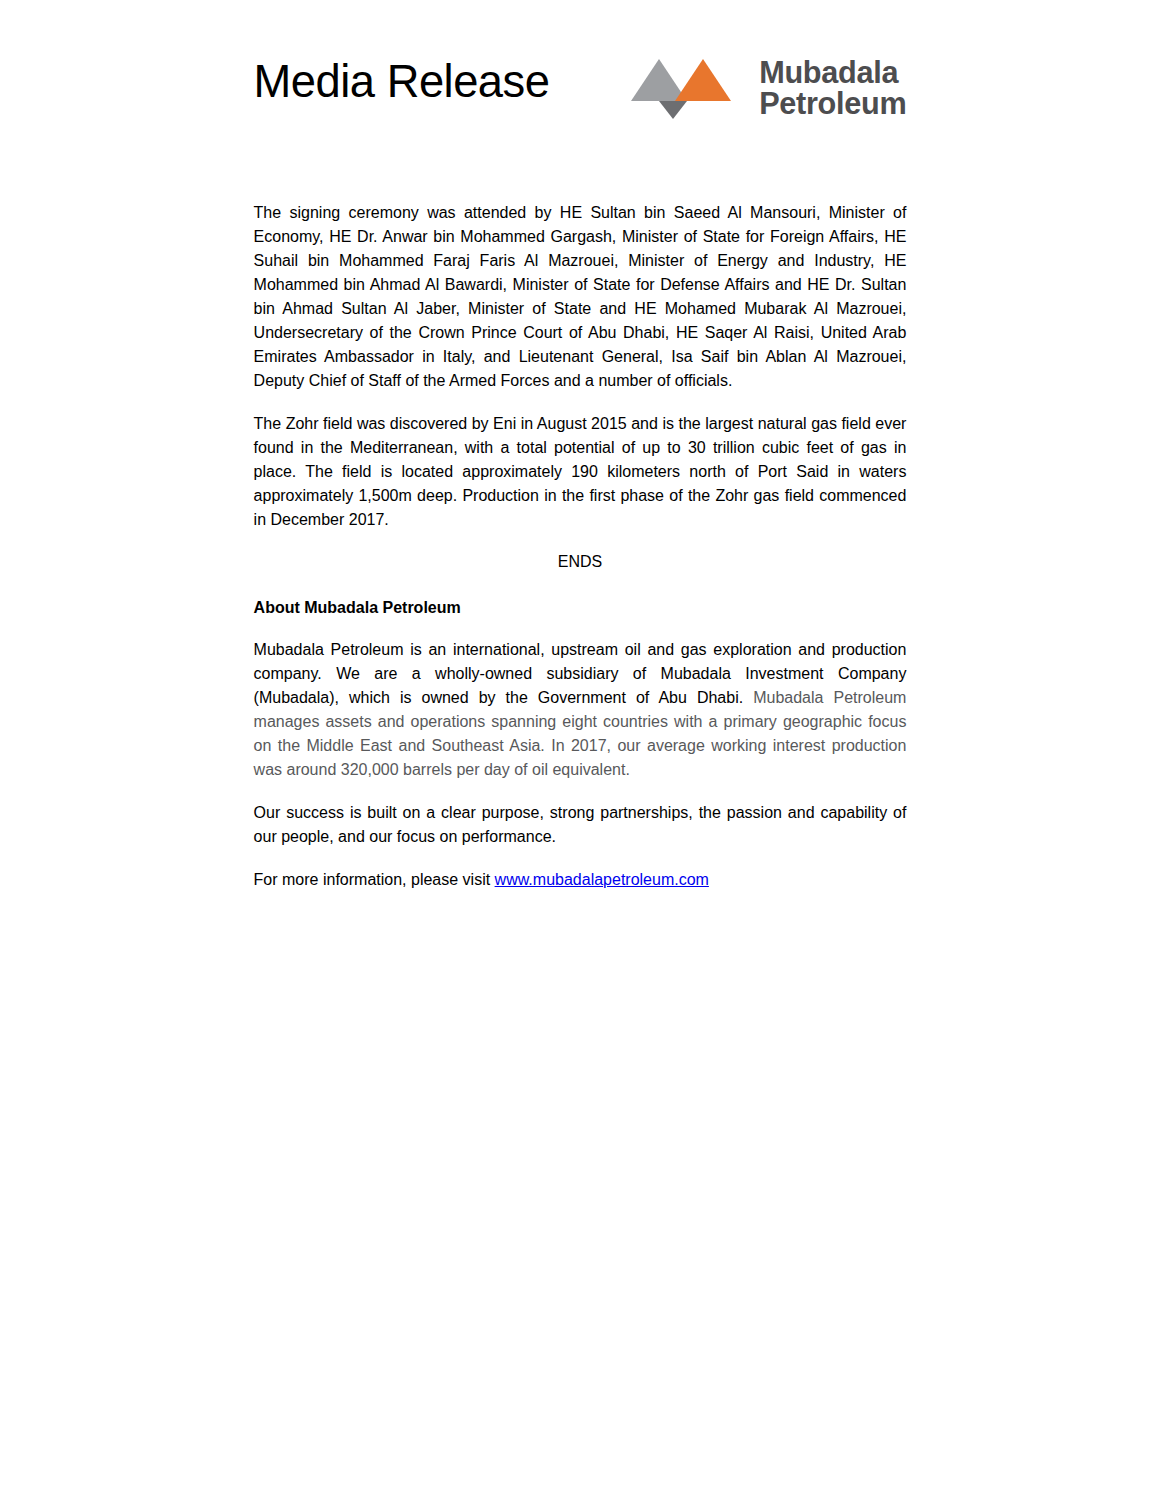Media Release
Mubadala Petroleum
The signing ceremony was attended by HE Sultan bin Saeed Al Mansouri, Minister of Economy, HE Dr. Anwar bin Mohammed Gargash, Minister of State for Foreign Affairs, HE Suhail bin Mohammed Faraj Faris Al Mazrouei, Minister of Energy and Industry, HE Mohammed bin Ahmad Al Bawardi, Minister of State for Defense Affairs and HE Dr. Sultan bin Ahmad Sultan Al Jaber, Minister of State and HE Mohamed Mubarak Al Mazrouei, Undersecretary of the Crown Prince Court of Abu Dhabi, HE Saqer Al Raisi, United Arab Emirates Ambassador in Italy, and Lieutenant General, Isa Saif bin Ablan Al Mazrouei, Deputy Chief of Staff of the Armed Forces and a number of officials.
The Zohr field was discovered by Eni in August 2015 and is the largest natural gas field ever found in the Mediterranean, with a total potential of up to 30 trillion cubic feet of gas in place. The field is located approximately 190 kilometers north of Port Said in waters approximately 1,500m deep. Production in the first phase of the Zohr gas field commenced in December 2017.
ENDS
About Mubadala Petroleum
Mubadala Petroleum is an international, upstream oil and gas exploration and production company. We are a wholly-owned subsidiary of Mubadala Investment Company (Mubadala), which is owned by the Government of Abu Dhabi. Mubadala Petroleum manages assets and operations spanning eight countries with a primary geographic focus on the Middle East and Southeast Asia. In 2017, our average working interest production was around 320,000 barrels per day of oil equivalent.
Our success is built on a clear purpose, strong partnerships, the passion and capability of our people, and our focus on performance.
For more information, please visit www.mubadalapetroleum.com